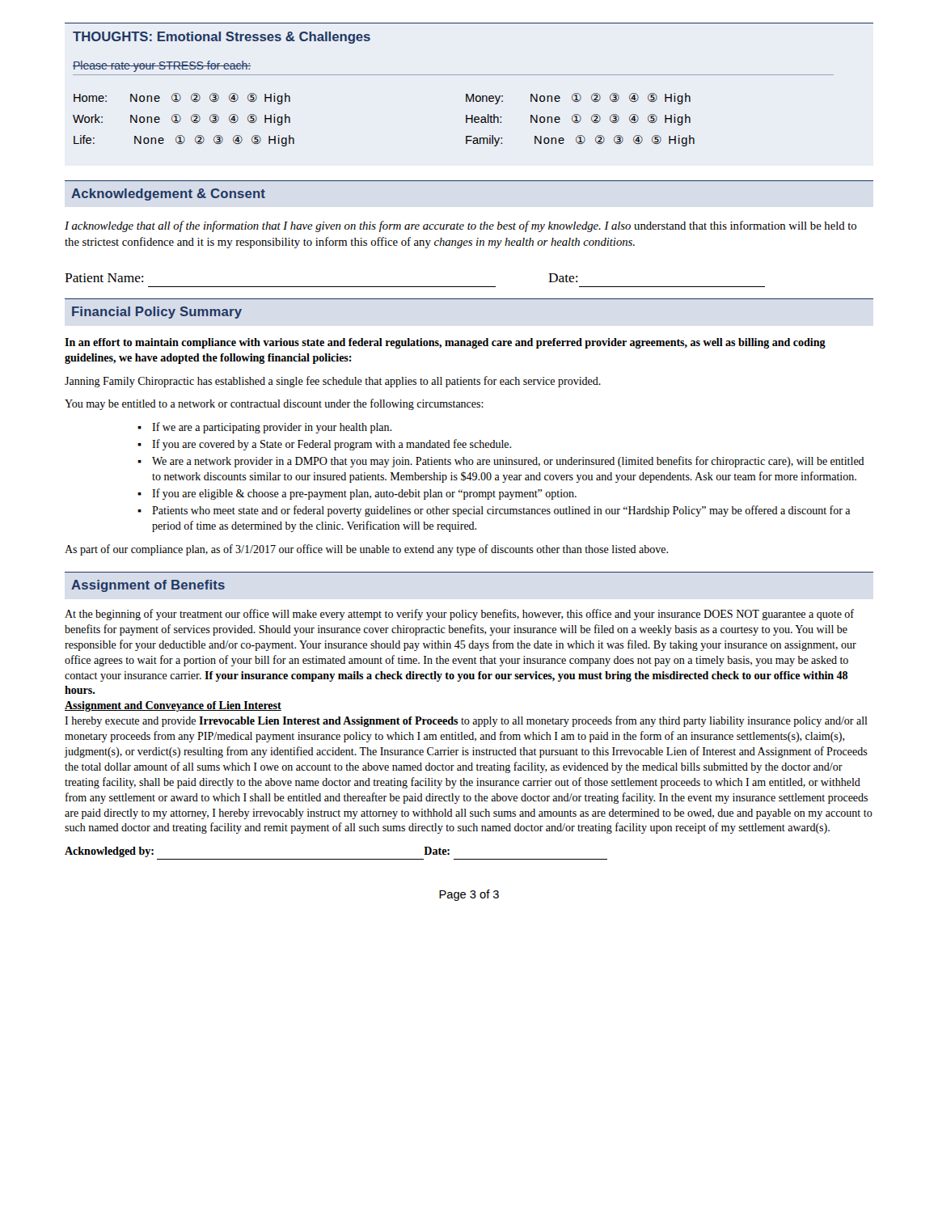THOUGHTS: Emotional Stresses & Challenges
Please rate your STRESS for each:
| Home: | None ① ② ③ ④ ⑤ High | Money: | None ① ② ③ ④ ⑤ High |
| Work: | None ① ② ③ ④ ⑤ High | Health: | None ① ② ③ ④ ⑤ High |
| Life: | None ① ② ③ ④ ⑤ High | Family: | None ① ② ③ ④ ⑤ High |
Acknowledgement & Consent
I acknowledge that all of the information that I have given on this form are accurate to the best of my knowledge. I also understand that this information will be held to the strictest confidence and it is my responsibility to inform this office of any changes in my health or health conditions.
Patient Name: Date:
Financial Policy Summary
In an effort to maintain compliance with various state and federal regulations, managed care and preferred provider agreements, as well as billing and coding guidelines, we have adopted the following financial policies:
Janning Family Chiropractic has established a single fee schedule that applies to all patients for each service provided.
You may be entitled to a network or contractual discount under the following circumstances:
If we are a participating provider in your health plan.
If you are covered by a State or Federal program with a mandated fee schedule.
We are a network provider in a DMPO that you may join. Patients who are uninsured, or underinsured (limited benefits for chiropractic care), will be entitled to network discounts similar to our insured patients. Membership is $49.00 a year and covers you and your dependents. Ask our team for more information.
If you are eligible & choose a pre-payment plan, auto-debit plan or “prompt payment” option.
Patients who meet state and or federal poverty guidelines or other special circumstances outlined in our “Hardship Policy” may be offered a discount for a period of time as determined by the clinic. Verification will be required.
As part of our compliance plan, as of 3/1/2017 our office will be unable to extend any type of discounts other than those listed above.
Assignment of Benefits
At the beginning of your treatment our office will make every attempt to verify your policy benefits, however, this office and your insurance DOES NOT guarantee a quote of benefits for payment of services provided. Should your insurance cover chiropractic benefits, your insurance will be filed on a weekly basis as a courtesy to you. You will be responsible for your deductible and/or co-payment. Your insurance should pay within 45 days from the date in which it was filed. By taking your insurance on assignment, our office agrees to wait for a portion of your bill for an estimated amount of time. In the event that your insurance company does not pay on a timely basis, you may be asked to contact your insurance carrier. If your insurance company mails a check directly to you for our services, you must bring the misdirected check to our office within 48 hours.
Assignment and Conveyance of Lien Interest
I hereby execute and provide Irrevocable Lien Interest and Assignment of Proceeds to apply to all monetary proceeds from any third party liability insurance policy and/or all monetary proceeds from any PIP/medical payment insurance policy to which I am entitled, and from which I am to paid in the form of an insurance settlements(s), claim(s), judgment(s), or verdict(s) resulting from any identified accident. The Insurance Carrier is instructed that pursuant to this Irrevocable Lien of Interest and Assignment of Proceeds the total dollar amount of all sums which I owe on account to the above named doctor and treating facility, as evidenced by the medical bills submitted by the doctor and/or treating facility, shall be paid directly to the above name doctor and treating facility by the insurance carrier out of those settlement proceeds to which I am entitled, or withheld from any settlement or award to which I shall be entitled and thereafter be paid directly to the above doctor and/or treating facility. In the event my insurance settlement proceeds are paid directly to my attorney, I hereby irrevocably instruct my attorney to withhold all such sums and amounts as are determined to be owed, due and payable on my account to such named doctor and treating facility and remit payment of all such sums directly to such named doctor and/or treating facility upon receipt of my settlement award(s).
Acknowledged by: Date:
Page 3 of 3